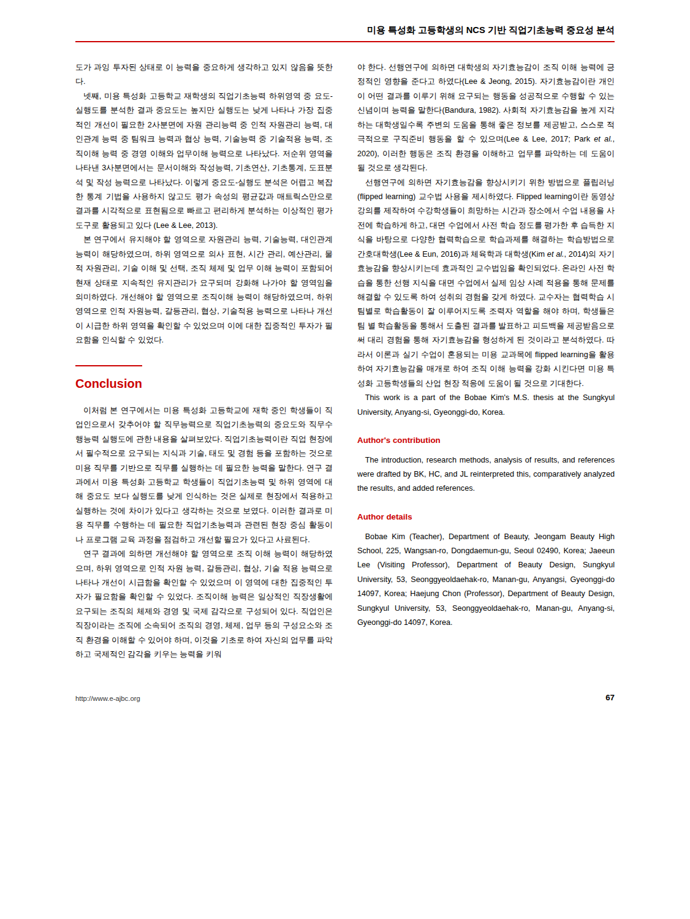미용 특성화 고등학생의 NCS 기반 직업기초능력 중요성 분석
도가 과잉 투자된 상태로 이 능력을 중요하게 생각하고 있지 않음을 뜻한다.
넷째, 미용 특성화 고등학교 재학생의 직업기초능력 하위영역 중 요도-실행도를 분석한 결과 중요도는 높지만 실행도는 낮게 나타나 가장 집중적인 개선이 필요한 2사분면에 자원 관리능력 중 인적 자원관리 능력, 대인관계 능력 중 팀워크 능력과 협상 능력, 기술능력 중 기술적용 능력, 조직이해 능력 중 경영 이해와 업무이해 능력으로 나타났다. 저순위 영역을 나타낸 3사분면에서는 문서이해와 작성능력, 기초연산, 기초통계, 도표분석 및 작성 능력으로 나타났다. 이렇게 중요도-실행도 분석은 어렵고 복잡한 통계 기법을 사용하지 않고도 평가 속성의 평균값과 매트릭스만으로 결과를 시각적으로 표현됨으로 빠르고 편리하게 분석하는 이상적인 평가 도구로 활용되고 있다 (Lee & Lee, 2013).
본 연구에서 유지해야 할 영역으로 자원관리 능력, 기술능력, 대인관계 능력이 해당하였으며, 하위 영역으로 의사 표현, 시간 관리, 예산관리, 물적 자원관리, 기술 이해 및 선택, 조직 체제 및 업무 이해 능력이 포함되어 현재 상태로 지속적인 유지관리가 요구되며 강화해 나가야 할 영역임을 의미하였다. 개선해야 할 영역으로 조직이해 능력이 해당하였으며, 하위 영역으로 인적 자원능력, 갈등관리, 협상, 기술적용 능력으로 나타나 개선이 시급한 하위 영역을 확인할 수 있었으며 이에 대한 집중적인 투자가 필요함을 인식할 수 있었다.
Conclusion
이처럼 본 연구에서는 미용 특성화 고등학교에 재학 중인 학생들이 직업인으로서 갖추어야 할 직무능력으로 직업기초능력의 중요도와 직무수행능력 실행도에 관한 내용을 살펴보았다. 직업기초능력이란 직업 현장에서 필수적으로 요구되는 지식과 기술, 태도 및 경험 등을 포함하는 것으로 미용 직무를 기반으로 직무를 실행하는 데 필요한 능력을 말한다. 연구 결과에서 미용 특성화 고등학교 학생들이 직업기초능력 및 하위 영역에 대해 중요도 보다 실행도를 낮게 인식하는 것은 실제로 현장에서 적용하고 실행하는 것에 차이가 있다고 생각하는 것으로 보였다. 이러한 결과로 미용 직무를 수행하는 데 필요한 직업기초능력과 관련된 현장 중심 활동이나 프로그램 교육 과정을 점검하고 개선할 필요가 있다고 사료된다.
연구 결과에 의하면 개선해야 할 영역으로 조직 이해 능력이 해당하였으며, 하위 영역으로 인적 자원 능력, 갈등관리, 협상, 기술 적용 능력으로 나타나 개선이 시급함을 확인할 수 있었으며 이 영역에 대한 집중적인 투자가 필요함을 확인할 수 있었다. 조직이해 능력은 일상적인 직장생활에 요구되는 조직의 체제와 경영 및 국제 감각으로 구성되어 있다. 직업인은 직장이라는 조직에 소속되어 조직의 경영, 체제, 업무 등의 구성요소와 조직 환경을 이해할 수 있어야 하며, 이것을 기초로 하여 자신의 업무를 파악하고 국제적인 감각을 키우는 능력을 키워
야 한다. 선행연구에 의하면 대학생의 자기효능감이 조직 이해 능력에 긍정적인 영향을 준다고 하였다(Lee & Jeong, 2015). 자기효능감이란 개인이 어떤 결과를 이루기 위해 요구되는 행동을 성공적으로 수행할 수 있는 신념이며 능력을 말한다(Bandura, 1982). 사회적 자기효능감을 높게 지각하는 대학생일수록 주변의 도움을 통해 좋은 정보를 제공받고, 스스로 적극적으로 구직준비 행동을 할 수 있으며(Lee & Lee, 2017; Park et al., 2020), 이러한 행동은 조직 환경을 이해하고 업무를 파악하는 데 도움이 될 것으로 생각된다.
선행연구에 의하면 자기효능감을 향상시키기 위한 방법으로 플립러닝(flipped learning) 교수법 사용을 제시하였다. Flipped learning이란 동영상 강의를 제작하여 수강학생들이 희망하는 시간과 장소에서 수업 내용을 사전에 학습하게 하고, 대면 수업에서 사전 학습 정도를 평가한 후 습득한 지식을 바탕으로 다양한 협력학습으로 학습과제를 해결하는 학습방법으로 간호대학생(Lee & Eun, 2016)과 체육학과 대학생(Kim et al., 2014)의 자기효능감을 향상시키는데 효과적인 교수법임을 확인되었다. 온라인 사전 학습을 통한 선행 지식을 대면 수업에서 실제 임상 사례 적용을 통해 문제를 해결할 수 있도록 하여 성취의 경험을 갖게 하였다. 교수자는 협력학습 시 팀별로 학습활동이 잘 이루어지도록 조력자 역할을 해야 하며, 학생들은 팀 별 학습활동을 통해서 도출된 결과를 발표하고 피드백을 제공받음으로써 대리 경험을 통해 자기효능감을 형성하게 된 것이라고 분석하였다. 따라서 이론과 실기 수업이 혼용되는 미용 교과목에 flipped learning을 활용하여 자기효능감을 매개로 하여 조직 이해 능력을 강화 시킨다면 미용 특성화 고등학생들의 산업 현장 적응에 도움이 될 것으로 기대한다.
This work is a part of the Bobae Kim's M.S. thesis at the Sungkyul University, Anyang-si, Gyeonggi-do, Korea.
Author's contribution
The introduction, research methods, analysis of results, and references were drafted by BK, HC, and JL reinterpreted this, comparatively analyzed the results, and added references.
Author details
Bobae Kim (Teacher), Department of Beauty, Jeongam Beauty High School, 225, Wangsan-ro, Dongdaemun-gu, Seoul 02490, Korea; Jaeeun Lee (Visiting Professor), Department of Beauty Design, Sungkyul University, 53, Seonggyeoldaehak-ro, Manan-gu, Anyangsi, Gyeonggi-do 14097, Korea; Haejung Chon (Professor), Department of Beauty Design, Sungkyul University, 53, Seonggyeoldaehak-ro, Manan-gu, Anyang-si, Gyeonggi-do 14097, Korea.
http://www.e-ajbc.org 67